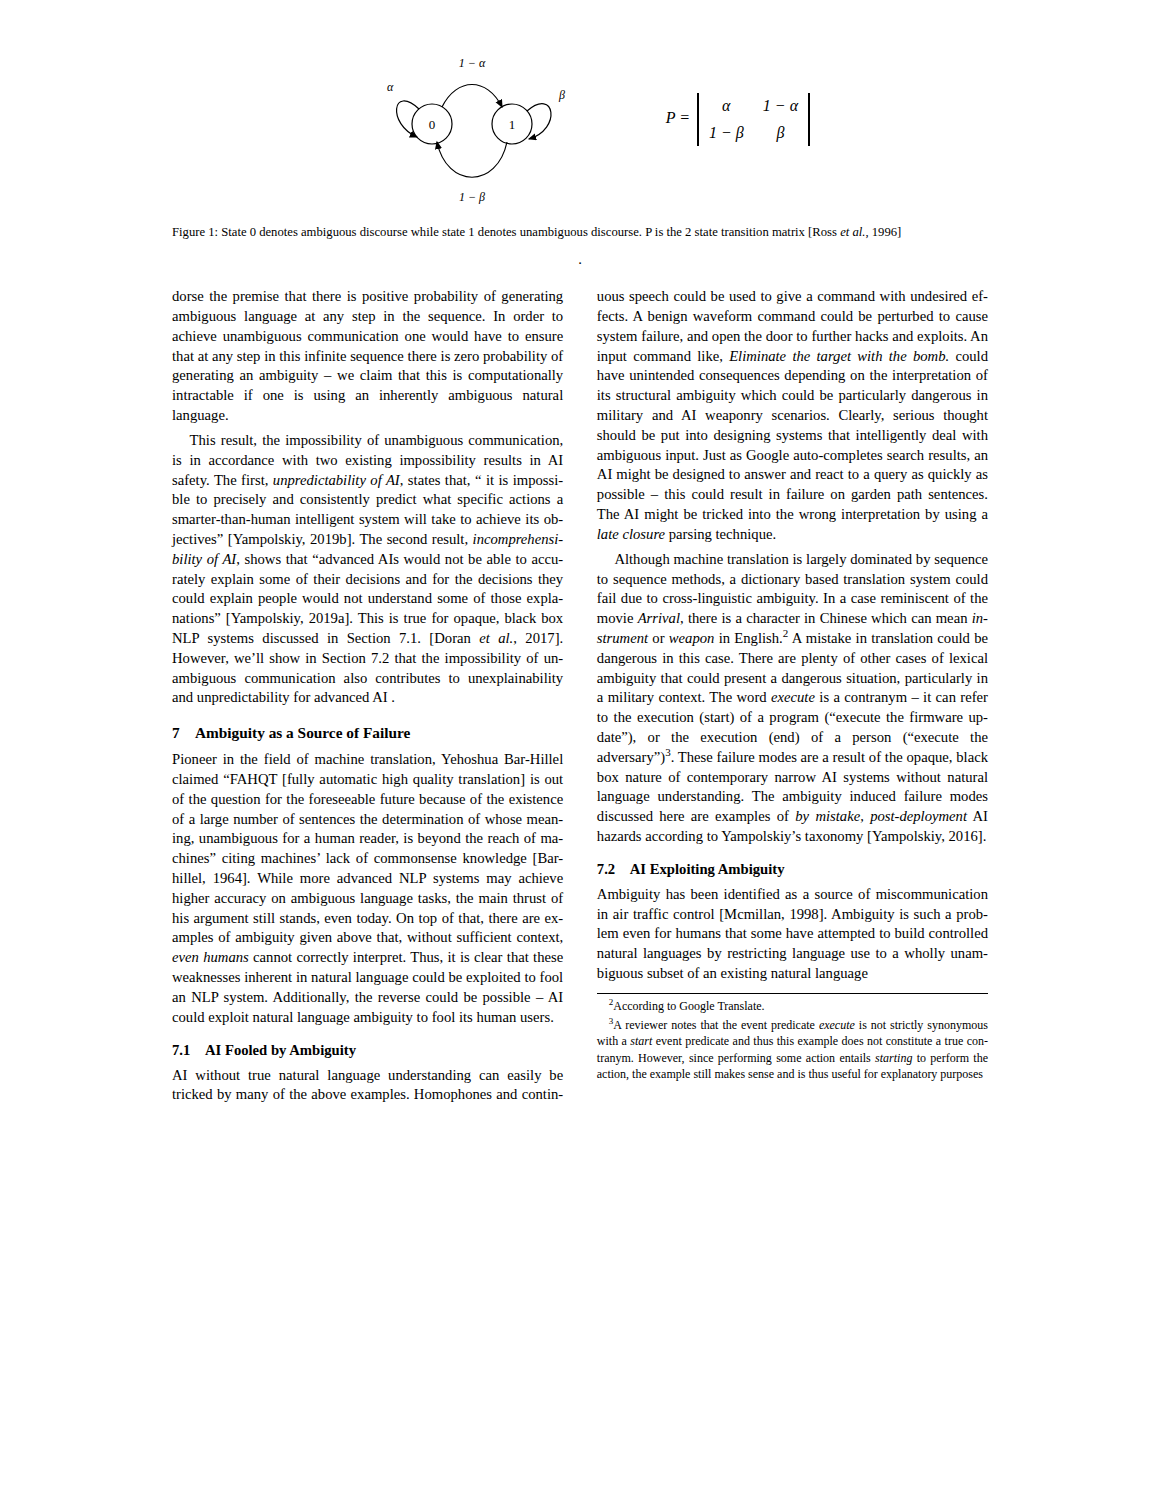0 1 α β 1 − α 1 − β
P =
| α | 1 − α |
| 1 − β | β |
Figure 1: State 0 denotes ambiguous discourse while state 1 denotes unambiguous discourse. P is the 2 state transition matrix [Ross et al., 1996]
.
dorse the premise that there is positive probability of generating ambiguous language at any step in the sequence. In order to achieve unambiguous communication one would have to ensure that at any step in this infinite sequence there is zero probability of generating an ambiguity – we claim that this is computationally intractable if one is using an inherently ambiguous natural language.
This result, the impossibility of unambiguous communication, is in accordance with two existing impossibility results in AI safety. The first, unpredictability of AI, states that, “ it is impossible to precisely and consistently predict what specific actions a smarter-than-human intelligent system will take to achieve its objectives” [Yampolskiy, 2019b]. The second result, incomprehensibility of AI, shows that “advanced AIs would not be able to accurately explain some of their decisions and for the decisions they could explain people would not understand some of those explanations” [Yampolskiy, 2019a]. This is true for opaque, black box NLP systems discussed in Section 7.1. [Doran et al., 2017]. However, we’ll show in Section 7.2 that the impossibility of unambiguous communication also contributes to unexplainability and unpredictability for advanced AI .
7 Ambiguity as a Source of Failure
Pioneer in the field of machine translation, Yehoshua Bar-Hillel claimed “FAHQT [fully automatic high quality translation] is out of the question for the foreseeable future because of the existence of a large number of sentences the determination of whose meaning, unambiguous for a human reader, is beyond the reach of machines” citing machines’ lack of commonsense knowledge [Bar-hillel, 1964]. While more advanced NLP systems may achieve higher accuracy on ambiguous language tasks, the main thrust of his argument still stands, even today. On top of that, there are examples of ambiguity given above that, without sufficient context, even humans cannot correctly interpret. Thus, it is clear that these weaknesses inherent in natural language could be exploited to fool an NLP system. Additionally, the reverse could be possible – AI could exploit natural language ambiguity to fool its human users.
7.1 AI Fooled by Ambiguity
AI without true natural language understanding can easily be tricked by many of the above examples. Homophones and continuous speech could be used to give a command with undesired effects. A benign waveform command could be perturbed to cause system failure, and open the door to further hacks and exploits. An input command like, Eliminate the target with the bomb. could have unintended consequences depending on the interpretation of its structural ambiguity which could be particularly dangerous in military and AI weaponry scenarios. Clearly, serious thought should be put into designing systems that intelligently deal with ambiguous input. Just as Google auto-completes search results, an AI might be designed to answer and react to a query as quickly as possible – this could result in failure on garden path sentences. The AI might be tricked into the wrong interpretation by using a late closure parsing technique.
Although machine translation is largely dominated by sequence to sequence methods, a dictionary based translation system could fail due to cross-linguistic ambiguity. In a case reminiscent of the movie Arrival, there is a character in Chinese which can mean instrument or weapon in English.2 A mistake in translation could be dangerous in this case. There are plenty of other cases of lexical ambiguity that could present a dangerous situation, particularly in a military context. The word execute is a contranym – it can refer to the execution (start) of a program (“execute the firmware update”), or the execution (end) of a person (“execute the adversary”)3. These failure modes are a result of the opaque, black box nature of contemporary narrow AI systems without natural language understanding. The ambiguity induced failure modes discussed here are examples of by mistake, post-deployment AI hazards according to Yampolskiy’s taxonomy [Yampolskiy, 2016].
7.2 AI Exploiting Ambiguity
Ambiguity has been identified as a source of miscommunication in air traffic control [Mcmillan, 1998]. Ambiguity is such a problem even for humans that some have attempted to build controlled natural languages by restricting language use to a wholly unambiguous subset of an existing natural language
2According to Google Translate.
3A reviewer notes that the event predicate execute is not strictly synonymous with a start event predicate and thus this example does not constitute a true contranym. However, since performing some action entails starting to perform the action, the example still makes sense and is thus useful for explanatory purposes